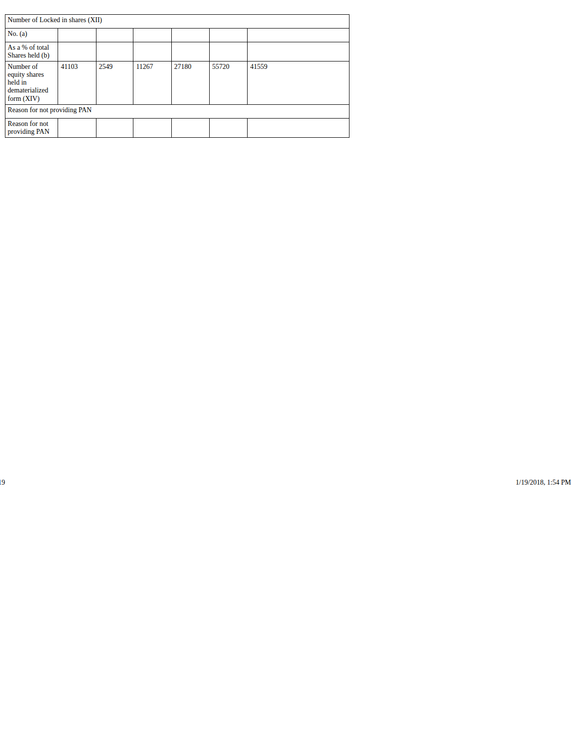| Number of Locked in shares (XII) |
| No. (a) | | | | | | |
| As a % of total Shares held (b) | | | | | | |
| Number of equity shares held in dematerialized form (XIV) | 41103 | 2549 | 11267 | 27180 | 55720 | 41559 |
| Reason for not providing PAN |
| Reason for not providing PAN | | | | | | |
15 of 19 1/19/2018, 1:54 PM